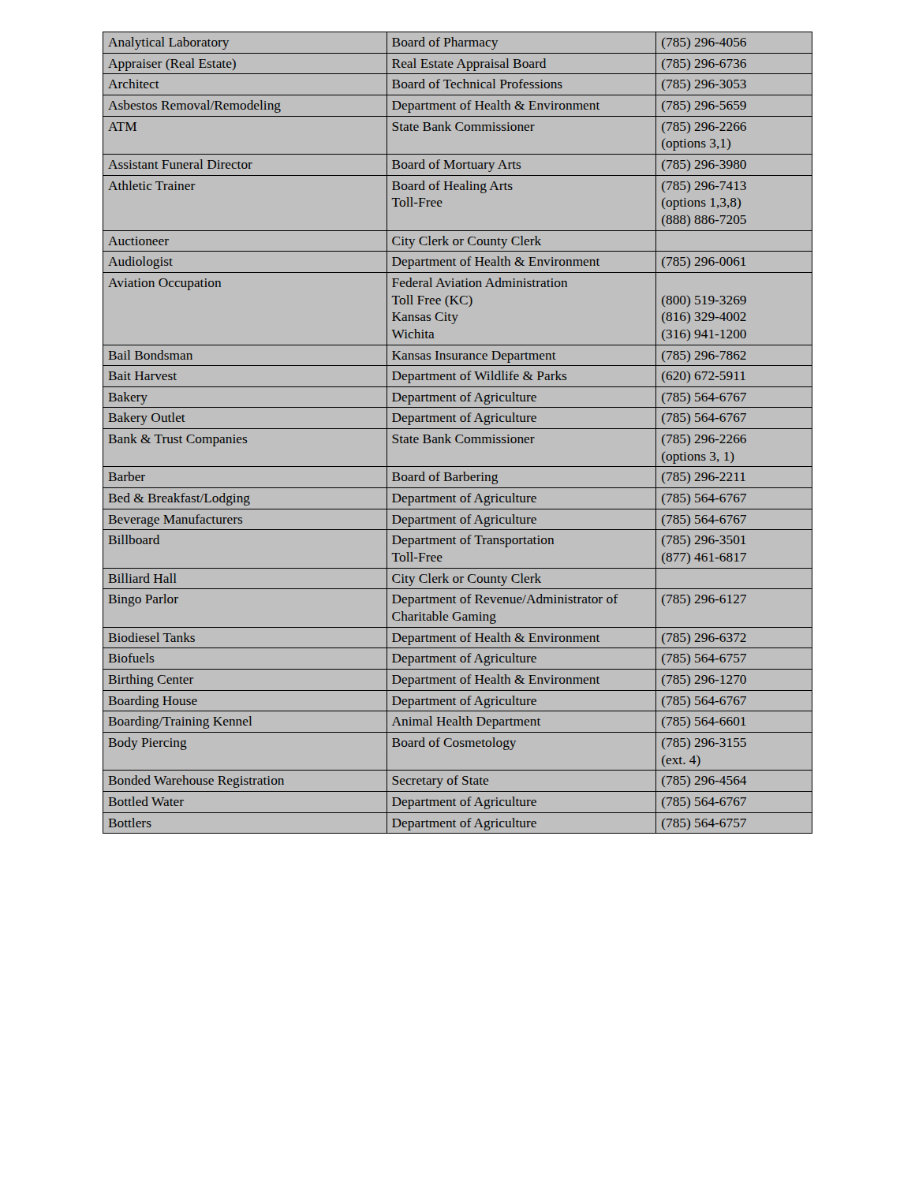| Analytical Laboratory | Board of Pharmacy | (785) 296-4056 |
| Appraiser (Real Estate) | Real Estate Appraisal Board | (785) 296-6736 |
| Architect | Board of Technical Professions | (785) 296-3053 |
| Asbestos Removal/Remodeling | Department of Health & Environment | (785) 296-5659 |
| ATM | State Bank Commissioner | (785) 296-2266 (options 3,1) |
| Assistant Funeral Director | Board of Mortuary Arts | (785) 296-3980 |
| Athletic Trainer | Board of Healing Arts Toll-Free | (785) 296-7413 (options 1,3,8) (888) 886-7205 |
| Auctioneer | City Clerk or County Clerk | |
| Audiologist | Department of Health & Environment | (785) 296-0061 |
| Aviation Occupation | Federal Aviation Administration Toll Free (KC) Kansas City Wichita | (800) 519-3269 (816) 329-4002 (316) 941-1200 |
| Bail Bondsman | Kansas Insurance Department | (785) 296-7862 |
| Bait Harvest | Department of Wildlife & Parks | (620) 672-5911 |
| Bakery | Department of Agriculture | (785) 564-6767 |
| Bakery Outlet | Department of Agriculture | (785) 564-6767 |
| Bank & Trust Companies | State Bank Commissioner | (785) 296-2266 (options 3, 1) |
| Barber | Board of Barbering | (785) 296-2211 |
| Bed & Breakfast/Lodging | Department of Agriculture | (785) 564-6767 |
| Beverage Manufacturers | Department of Agriculture | (785) 564-6767 |
| Billboard | Department of Transportation Toll-Free | (785) 296-3501 (877) 461-6817 |
| Billiard Hall | City Clerk or County Clerk | |
| Bingo Parlor | Department of Revenue/Administrator of Charitable Gaming | (785) 296-6127 |
| Biodiesel Tanks | Department of Health & Environment | (785) 296-6372 |
| Biofuels | Department of Agriculture | (785) 564-6757 |
| Birthing Center | Department of Health & Environment | (785) 296-1270 |
| Boarding House | Department of Agriculture | (785) 564-6767 |
| Boarding/Training Kennel | Animal Health Department | (785) 564-6601 |
| Body Piercing | Board of Cosmetology | (785) 296-3155 (ext. 4) |
| Bonded Warehouse Registration | Secretary of State | (785) 296-4564 |
| Bottled Water | Department of Agriculture | (785) 564-6767 |
| Bottlers | Department of Agriculture | (785) 564-6757 |